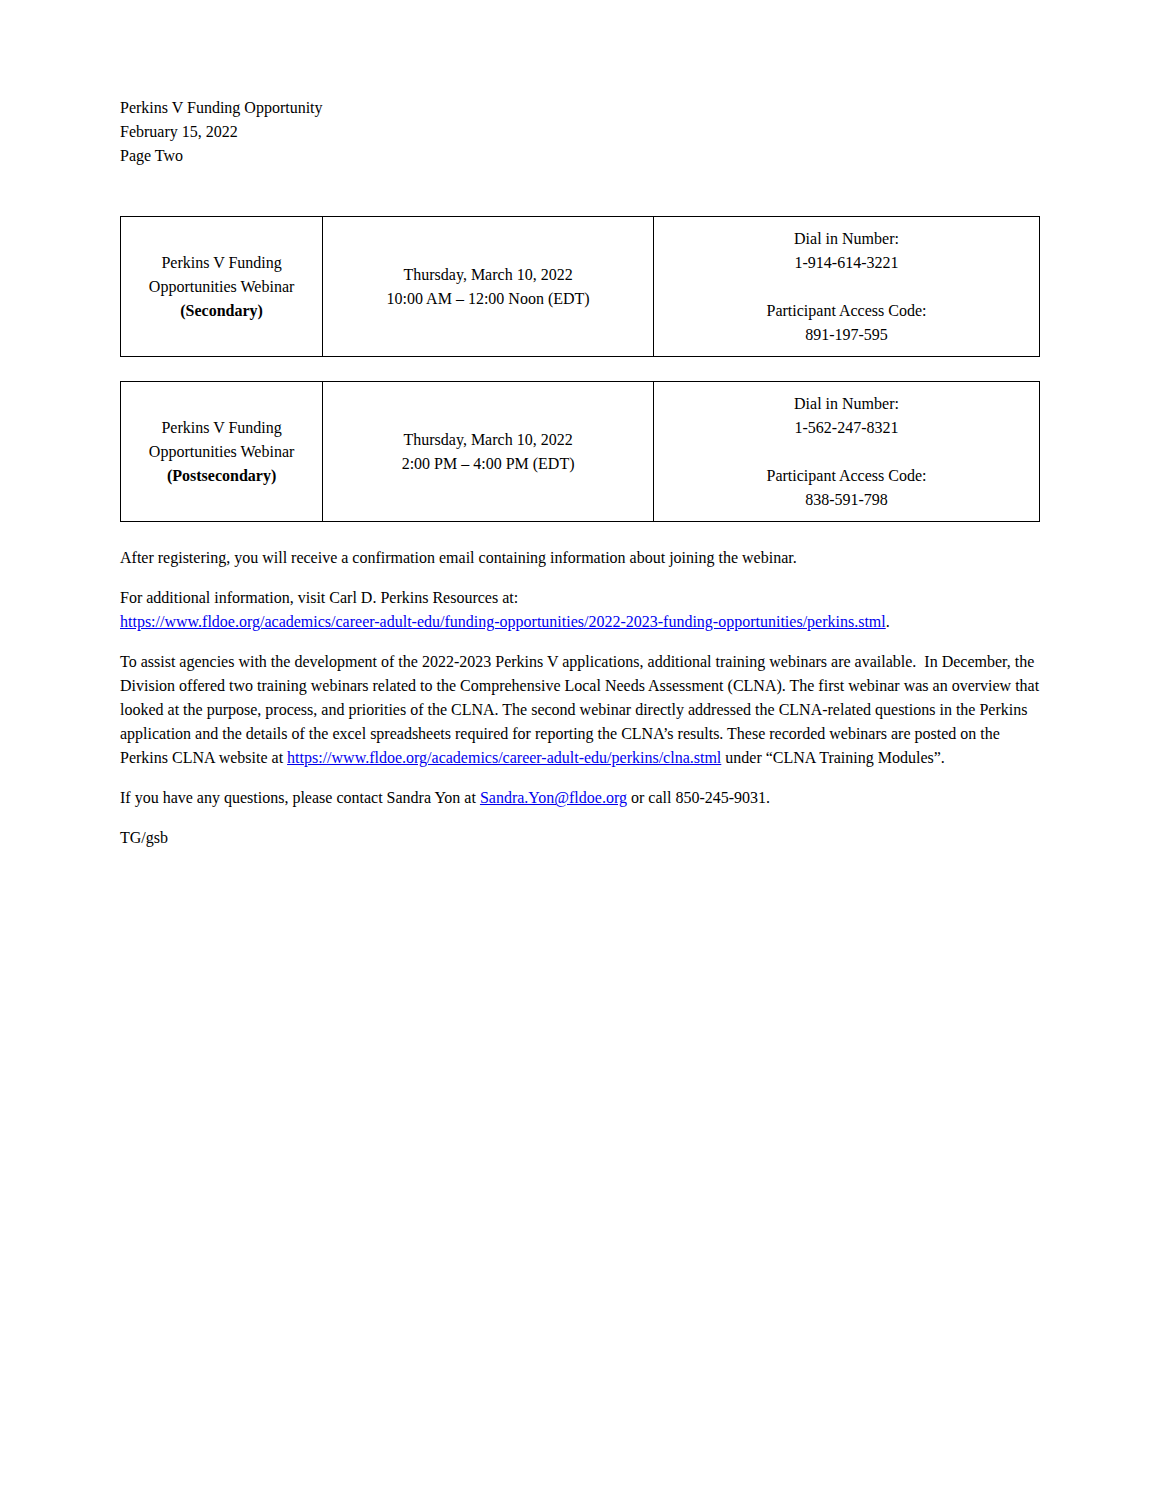Perkins V Funding Opportunity
February 15, 2022
Page Two
| Perkins V Funding Opportunities Webinar (Secondary) | Thursday, March 10, 2022 10:00 AM – 12:00 Noon (EDT) | Dial in Number: 1-914-614-3221 Participant Access Code: 891-197-595 |
| Perkins V Funding Opportunities Webinar (Postsecondary) | Thursday, March 10, 2022 2:00 PM – 4:00 PM (EDT) | Dial in Number: 1-562-247-8321 Participant Access Code: 838-591-798 |
After registering, you will receive a confirmation email containing information about joining the webinar.
For additional information, visit Carl D. Perkins Resources at:
https://www.fldoe.org/academics/career-adult-edu/funding-opportunities/2022-2023-funding-opportunities/perkins.stml.
To assist agencies with the development of the 2022-2023 Perkins V applications, additional training webinars are available. In December, the Division offered two training webinars related to the Comprehensive Local Needs Assessment (CLNA). The first webinar was an overview that looked at the purpose, process, and priorities of the CLNA. The second webinar directly addressed the CLNA-related questions in the Perkins application and the details of the excel spreadsheets required for reporting the CLNA’s results. These recorded webinars are posted on the Perkins CLNA website at https://www.fldoe.org/academics/career-adult-edu/perkins/clna.stml under “CLNA Training Modules”.
If you have any questions, please contact Sandra Yon at Sandra.Yon@fldoe.org or call 850-245-9031.
TG/gsb